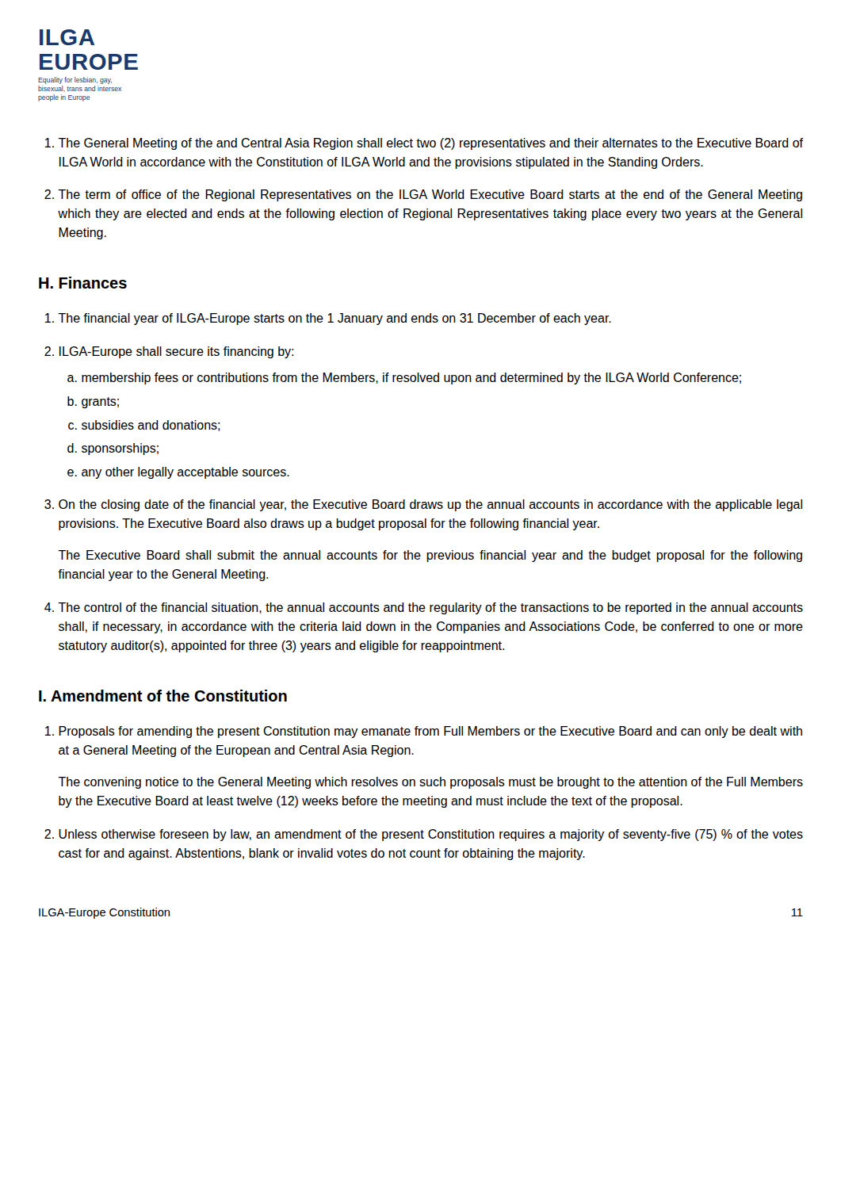ILGA EUROPE
Equality for lesbian, gay, bisexual, trans and intersex people in Europe
The General Meeting of the and Central Asia Region shall elect two (2) representatives and their alternates to the Executive Board of ILGA World in accordance with the Constitution of ILGA World and the provisions stipulated in the Standing Orders.
The term of office of the Regional Representatives on the ILGA World Executive Board starts at the end of the General Meeting which they are elected and ends at the following election of Regional Representatives taking place every two years at the General Meeting.
H. Finances
The financial year of ILGA-Europe starts on the 1 January and ends on 31 December of each year.
ILGA-Europe shall secure its financing by:
membership fees or contributions from the Members, if resolved upon and determined by the ILGA World Conference;
grants;
subsidies and donations;
sponsorships;
any other legally acceptable sources.
On the closing date of the financial year, the Executive Board draws up the annual accounts in accordance with the applicable legal provisions. The Executive Board also draws up a budget proposal for the following financial year.
The Executive Board shall submit the annual accounts for the previous financial year and the budget proposal for the following financial year to the General Meeting.
The control of the financial situation, the annual accounts and the regularity of the transactions to be reported in the annual accounts shall, if necessary, in accordance with the criteria laid down in the Companies and Associations Code, be conferred to one or more statutory auditor(s), appointed for three (3) years and eligible for reappointment.
I. Amendment of the Constitution
Proposals for amending the present Constitution may emanate from Full Members or the Executive Board and can only be dealt with at a General Meeting of the European and Central Asia Region.
The convening notice to the General Meeting which resolves on such proposals must be brought to the attention of the Full Members by the Executive Board at least twelve (12) weeks before the meeting and must include the text of the proposal.
Unless otherwise foreseen by law, an amendment of the present Constitution requires a majority of seventy-five (75) % of the votes cast for and against. Abstentions, blank or invalid votes do not count for obtaining the majority.
ILGA-Europe Constitution 11